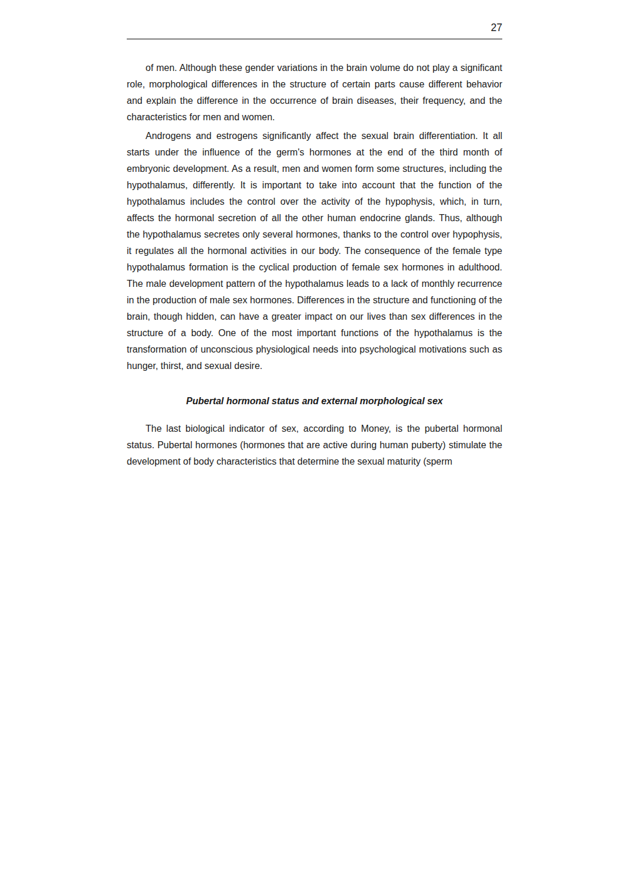27
of men. Although these gender variations in the brain volume do not play a significant role, morphological differences in the structure of certain parts cause different behavior and explain the difference in the occurrence of brain diseases, their frequency, and the characteristics for men and women.
Androgens and estrogens significantly affect the sexual brain differentiation. It all starts under the influence of the germ's hormones at the end of the third month of embryonic development. As a result, men and women form some structures, including the hypothalamus, differently. It is important to take into account that the function of the hypothalamus includes the control over the activity of the hypophysis, which, in turn, affects the hormonal secretion of all the other human endocrine glands. Thus, although the hypothalamus secretes only several hormones, thanks to the control over hypophysis, it regulates all the hormonal activities in our body. The consequence of the female type hypothalamus formation is the cyclical production of female sex hormones in adulthood. The male development pattern of the hypothalamus leads to a lack of monthly recurrence in the production of male sex hormones. Differences in the structure and functioning of the brain, though hidden, can have a greater impact on our lives than sex differences in the structure of a body. One of the most important functions of the hypothalamus is the transformation of unconscious physiological needs into psychological motivations such as hunger, thirst, and sexual desire.
Pubertal hormonal status and external morphological sex
The last biological indicator of sex, according to Money, is the pubertal hormonal status. Pubertal hormones (hormones that are active during human puberty) stimulate the development of body characteristics that determine the sexual maturity (sperm